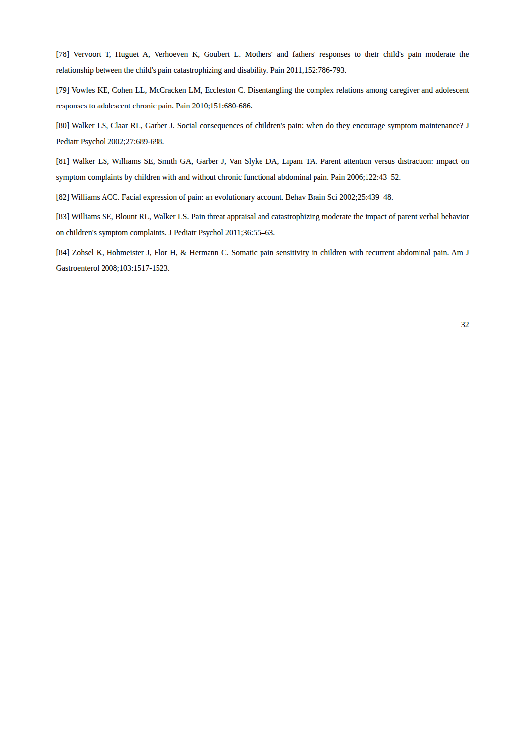[78] Vervoort T, Huguet A, Verhoeven K, Goubert L. Mothers' and fathers' responses to their child's pain moderate the relationship between the child's pain catastrophizing and disability. Pain 2011,152:786-793.
[79] Vowles KE, Cohen LL, McCracken LM, Eccleston C. Disentangling the complex relations among caregiver and adolescent responses to adolescent chronic pain. Pain 2010;151:680-686.
[80] Walker LS, Claar RL, Garber J. Social consequences of children's pain: when do they encourage symptom maintenance? J Pediatr Psychol 2002;27:689-698.
[81] Walker LS, Williams SE, Smith GA, Garber J, Van Slyke DA, Lipani TA. Parent attention versus distraction: impact on symptom complaints by children with and without chronic functional abdominal pain. Pain 2006;122:43–52.
[82] Williams ACC. Facial expression of pain: an evolutionary account. Behav Brain Sci 2002;25:439–48.
[83] Williams SE, Blount RL, Walker LS. Pain threat appraisal and catastrophizing moderate the impact of parent verbal behavior on children's symptom complaints. J Pediatr Psychol 2011;36:55–63.
[84] Zohsel K, Hohmeister J, Flor H, & Hermann C. Somatic pain sensitivity in children with recurrent abdominal pain. Am J Gastroenterol 2008;103:1517-1523.
32